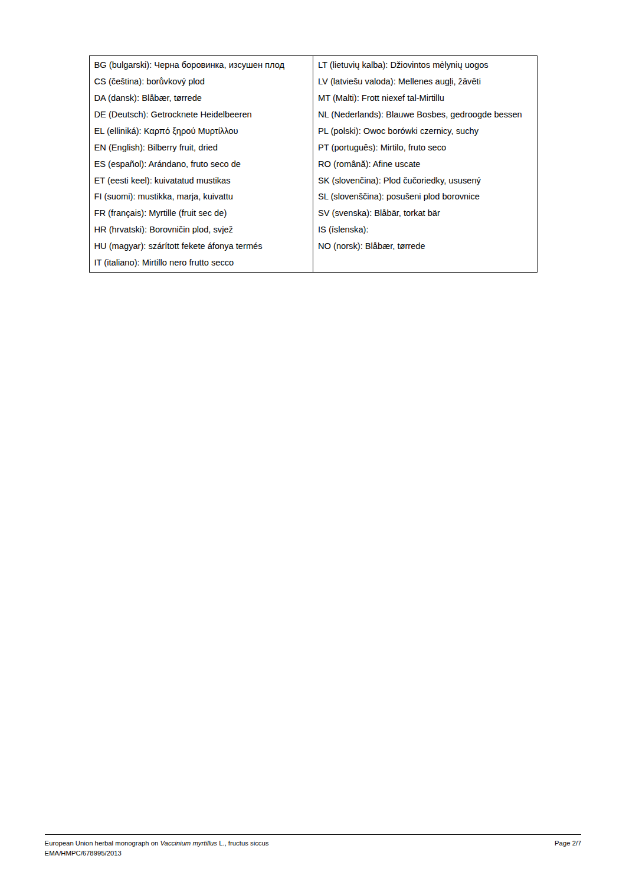| BG (bulgarski): Черна боровинка, изсушен плод CS (čeština): borůvkový plod DA (dansk): Blåbær, tørrede DE (Deutsch): Getrocknete Heidelbeeren EL (elliniká): Καρπό ξηρού Μυρτίλλου EN (English): Bilberry fruit, dried ES (español): Arándano, fruto seco de ET (eesti keel): kuivatatud mustikas FI (suomi): mustikka, marja, kuivattu FR (français): Myrtille (fruit sec de) HR (hrvatski): Borovničin plod, svjež HU (magyar): szárított fekete áfonya termés IT (italiano): Mirtillo nero frutto secco | LT (lietuvių kalba): Džiovintos mėlynių uogos LV (latviešu valoda): Mellenes augļi, žāvēti MT (Malti): Frott niexef tal-Mirtillu NL (Nederlands): Blauwe Bosbes, gedroogde bessen PL (polski): Owoc borówki czernicy, suchy PT (português): Mirtilo, fruto seco RO (română): Afine uscate SK (slovenčina): Plod čučoriedky, ususený SL (slovenščina): posušeni plod borovnice SV (svenska): Blåbär, torkat bär IS (íslenska): NO (norsk): Blåbær, tørrede |
European Union herbal monograph on Vaccinium myrtillus L., fructus siccus
EMA/HMPC/678995/2013
Page 2/7